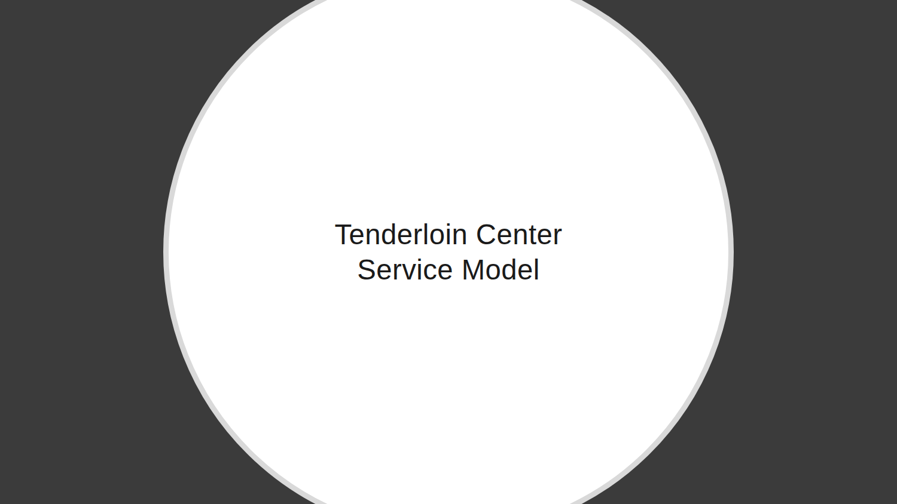Tenderloin Center
Service Model